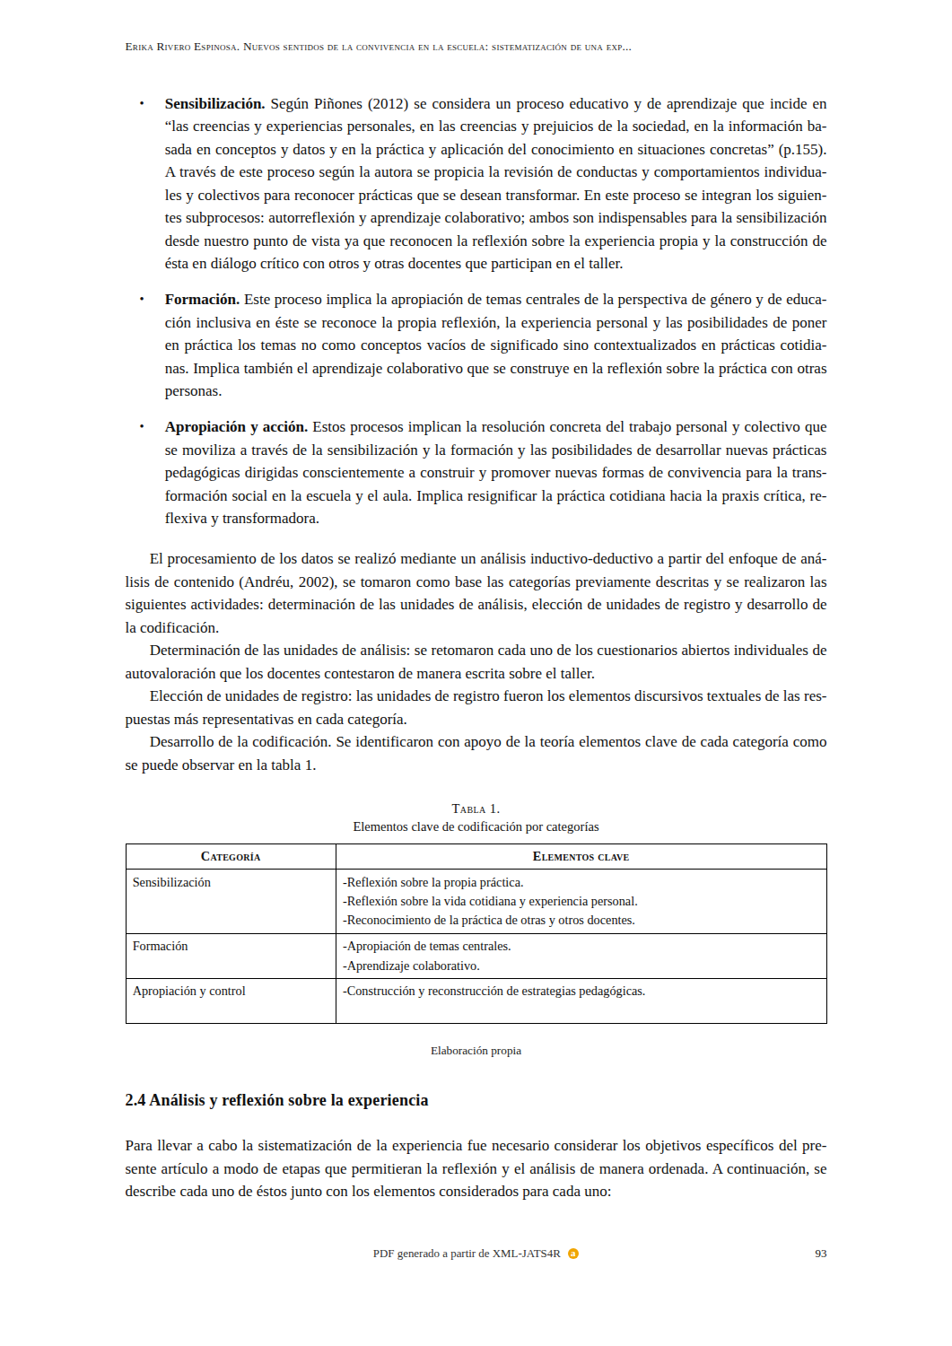Erika Rivero Espinosa. Nuevos sentidos de la convivencia en la escuela: sistematización de una exp...
Sensibilización. Según Piñones (2012) se considera un proceso educativo y de aprendizaje que incide en “las creencias y experiencias personales, en las creencias y prejuicios de la sociedad, en la información basada en conceptos y datos y en la práctica y aplicación del conocimiento en situaciones concretas” (p.155). A través de este proceso según la autora se propicia la revisión de conductas y comportamientos individuales y colectivos para reconocer prácticas que se desean transformar. En este proceso se integran los siguientes subprocesos: autorreflexión y aprendizaje colaborativo; ambos son indispensables para la sensibilización desde nuestro punto de vista ya que reconocen la reflexión sobre la experiencia propia y la construcción de ésta en diálogo crítico con otros y otras docentes que participan en el taller.
Formación. Este proceso implica la apropiación de temas centrales de la perspectiva de género y de educación inclusiva en éste se reconoce la propia reflexión, la experiencia personal y las posibilidades de poner en práctica los temas no como conceptos vacíos de significado sino contextualizados en prácticas cotidianas. Implica también el aprendizaje colaborativo que se construye en la reflexión sobre la práctica con otras personas.
Apropiación y acción. Estos procesos implican la resolución concreta del trabajo personal y colectivo que se moviliza a través de la sensibilización y la formación y las posibilidades de desarrollar nuevas prácticas pedagógicas dirigidas conscientemente a construir y promover nuevas formas de convivencia para la transformación social en la escuela y el aula. Implica resignificar la práctica cotidiana hacia la praxis crítica, reflexiva y transformadora.
El procesamiento de los datos se realizó mediante un análisis inductivo-deductivo a partir del enfoque de análisis de contenido (Andréu, 2002), se tomaron como base las categorías previamente descritas y se realizaron las siguientes actividades: determinación de las unidades de análisis, elección de unidades de registro y desarrollo de la codificación.
Determinación de las unidades de análisis: se retomaron cada uno de los cuestionarios abiertos individuales de autovaloración que los docentes contestaron de manera escrita sobre el taller.
Elección de unidades de registro: las unidades de registro fueron los elementos discursivos textuales de las respuestas más representativas en cada categoría.
Desarrollo de la codificación. Se identificaron con apoyo de la teoría elementos clave de cada categoría como se puede observar en la tabla 1.
Tabla 1. Elementos clave de codificación por categorías
| Categoría | Elementos clave |
| --- | --- |
| Sensibilización | -Reflexión sobre la propia práctica. -Reflexión sobre la vida cotidiana y experiencia personal. -Reconocimiento de la práctica de otras y otros docentes. |
| Formación | -Apropiación de temas centrales. -Aprendizaje colaborativo. |
| Apropiación y control | -Construcción y reconstrucción de estrategias pedagógicas. |
Elaboración propia
2.4 Análisis y reflexión sobre la experiencia
Para llevar a cabo la sistematización de la experiencia fue necesario considerar los objetivos específicos del presente artículo a modo de etapas que permitieran la reflexión y el análisis de manera ordenada. A continuación, se describe cada uno de éstos junto con los elementos considerados para cada uno:
PDF generado a partir de XML-JATS4R a 93